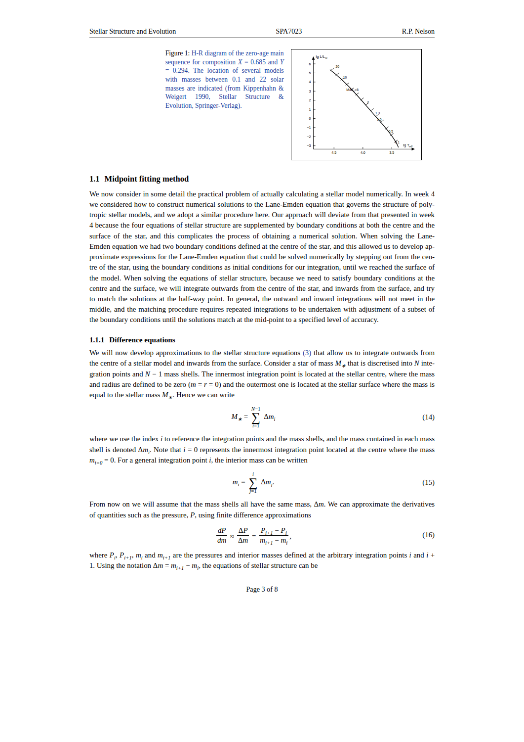Stellar Structure and Evolution
SPA7023
R.P. Nelson
Figure 1: H-R diagram of the zero-age main sequence for composition X = 0.685 and Y = 0.294. The location of several models with masses between 0.1 and 22 solar masses are indicated (from Kippenhahn & Weigert 1990, Stellar Structure & Evolution, Springer-Verlag).
6 5 4 3 2 1 0 −1 −2 −3 lg L/L⊙ 4.5 4.0 3.5 lg Teff 20 10 M/M⊙=5 2 1.3 1.0 0.5 0.1
1.1 Midpoint fitting method
We now consider in some detail the practical problem of actually calculating a stellar model numerically. In week 4 we considered how to construct numerical solutions to the Lane-Emden equation that governs the structure of polytropic stellar models, and we adopt a similar procedure here. Our approach will deviate from that presented in week 4 because the four equations of stellar structure are supplemented by boundary conditions at both the centre and the surface of the star, and this complicates the process of obtaining a numerical solution. When solving the Lane-Emden equation we had two boundary conditions defined at the centre of the star, and this allowed us to develop approximate expressions for the Lane-Emden equation that could be solved numerically by stepping out from the centre of the star, using the boundary conditions as initial conditions for our integration, until we reached the surface of the model. When solving the equations of stellar structure, because we need to satisfy boundary conditions at the centre and the surface, we will integrate outwards from the centre of the star, and inwards from the surface, and try to match the solutions at the half-way point. In general, the outward and inward integrations will not meet in the middle, and the matching procedure requires repeated integrations to be undertaken with adjustment of a subset of the boundary conditions until the solutions match at the mid-point to a specified level of accuracy.
1.1.1 Difference equations
We will now develop approximations to the stellar structure equations (3) that allow us to integrate outwards from the centre of a stellar model and inwards from the surface. Consider a star of mass M∗ that is discretised into N integration points and N − 1 mass shells. The innermost integration point is located at the stellar centre, where the mass and radius are defined to be zero (m = r = 0) and the outermost one is located at the stellar surface where the mass is equal to the stellar mass M∗. Hence we can write
M∗ = N−1∑i=1 Δmi
(14)
where we use the index i to reference the integration points and the mass shells, and the mass contained in each mass shell is denoted Δmi. Note that i = 0 represents the innermost integration point located at the centre where the mass mi=0 = 0. For a general integration point i, the interior mass can be written
mi = i∑j=1 Δmj.
(15)
From now on we will assume that the mass shells all have the same mass, Δm. We can approximate the derivatives of quantities such as the pressure, P, using finite difference approximations
dP dm ≈ ΔP Δm = Pi+1 − Pi mi+1 − mi,
(16)
where Pi, Pi+1, mi and mi+1 are the pressures and interior masses defined at the arbitrary integration points i and i + 1. Using the notation Δm = mi+1 − mi, the equations of stellar structure can be
Page 3 of 8